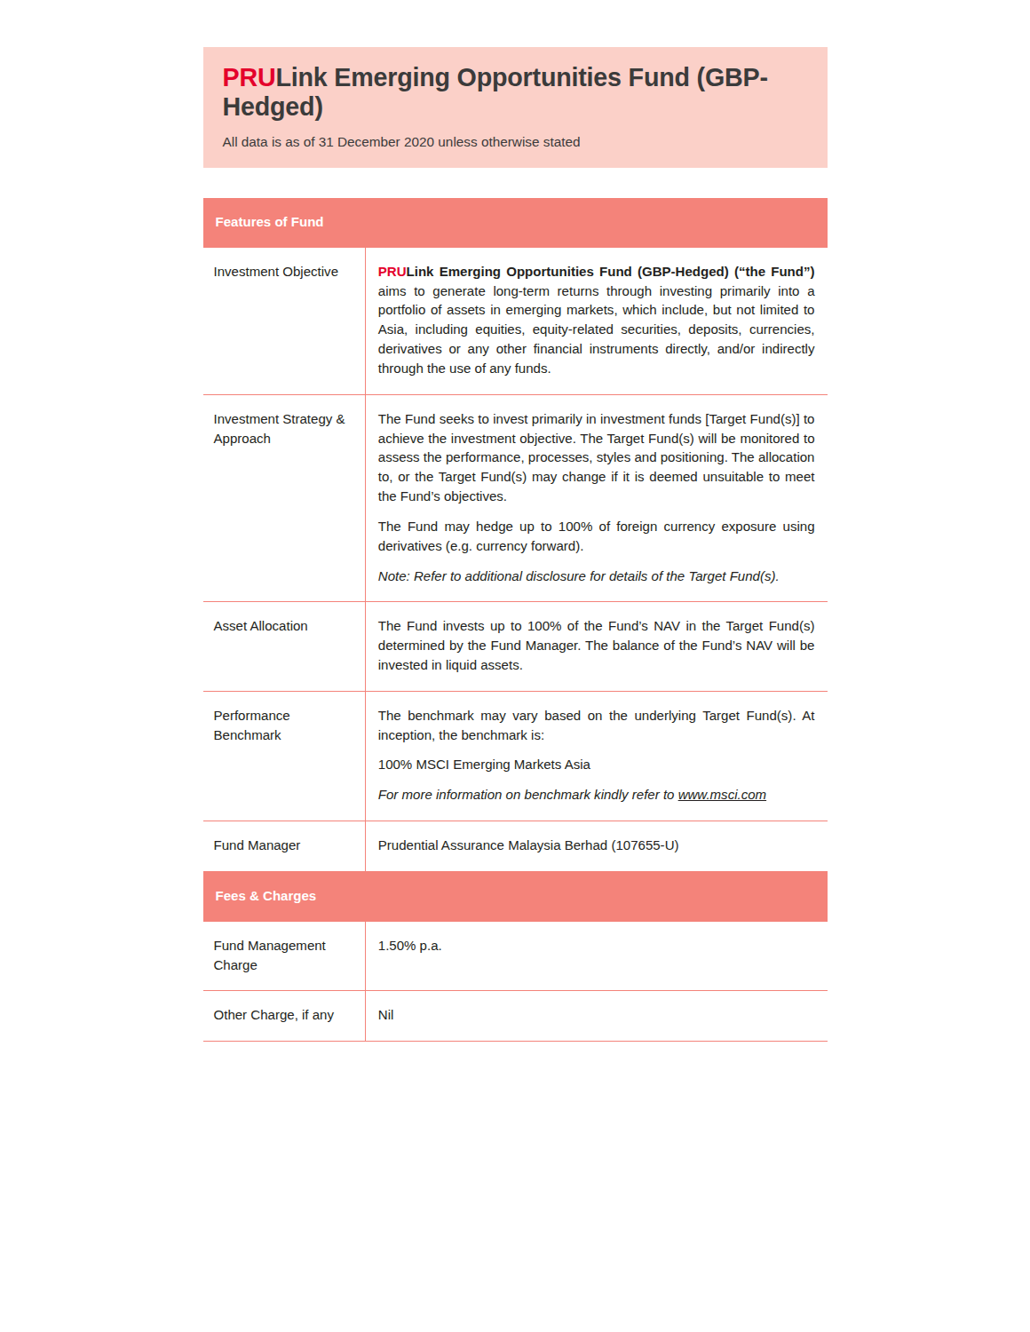PRULink Emerging Opportunities Fund (GBP-Hedged)
All data is as of 31 December 2020 unless otherwise stated
| Features of Fund |
| Investment Objective | PRU Link Emerging Opportunities Fund (GBP-Hedged) (“the Fund”) aims to generate long-term returns through investing primarily into a portfolio of assets in emerging markets, which include, but not limited to Asia, including equities, equity-related securities, deposits, currencies, derivatives or any other financial instruments directly, and/or indirectly through the use of any funds. |
| Investment Strategy & Approach | The Fund seeks to invest primarily in investment funds [Target Fund(s)] to achieve the investment objective. The Target Fund(s) will be monitored to assess the performance, processes, styles and positioning. The allocation to, or the Target Fund(s) may change if it is deemed unsuitable to meet the Fund’s objectives. The Fund may hedge up to 100% of foreign currency exposure using derivatives (e.g. currency forward). Note: Refer to additional disclosure for details of the Target Fund(s). |
| Asset Allocation | The Fund invests up to 100% of the Fund’s NAV in the Target Fund(s) determined by the Fund Manager. The balance of the Fund’s NAV will be invested in liquid assets. |
| Performance Benchmark | The benchmark may vary based on the underlying Target Fund(s). At inception, the benchmark is: 100% MSCI Emerging Markets Asia For more information on benchmark kindly refer to www.msci.com |
| Fund Manager | Prudential Assurance Malaysia Berhad (107655-U) |
| Fees & Charges |
| Fund Management Charge | 1.50% p.a. |
| Other Charge, if any | Nil |